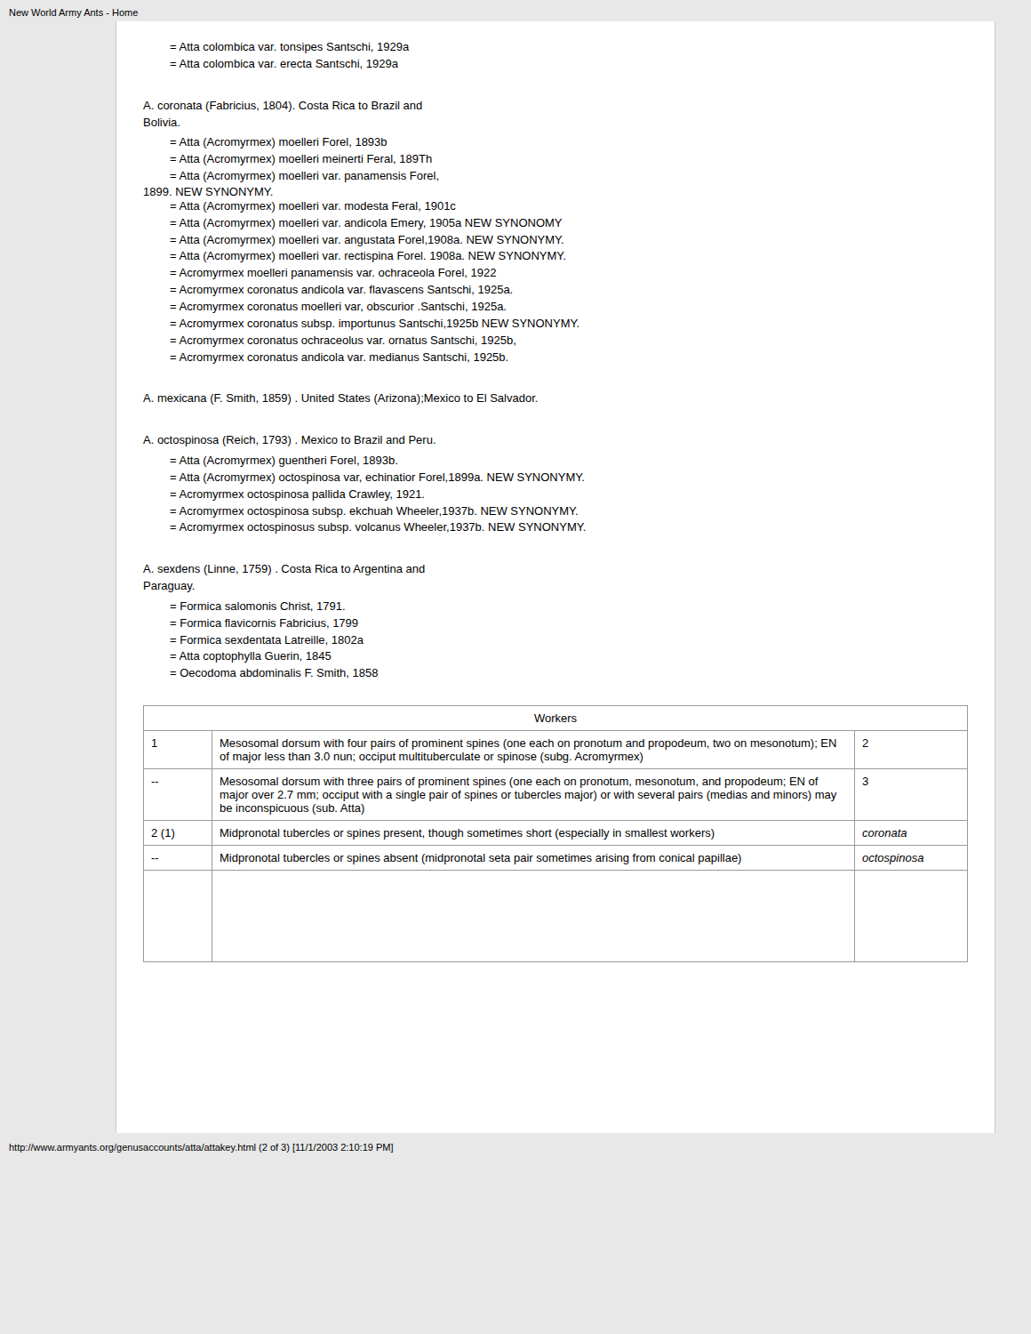New World Army Ants - Home
= Atta colombica var. tonsipes Santschi, 1929a
= Atta colombica var. erecta Santschi, 1929a
A. coronata (Fabricius, 1804). Costa Rica to Brazil and
Bolivia.
= Atta (Acromyrmex) moelleri Forel, 1893b
= Atta (Acromyrmex) moelleri meinerti Feral, 189Th
= Atta (Acromyrmex) moelleri var. panamensis Forel,
1899. NEW SYNONYMY.
= Atta (Acromyrmex) moelleri var. modesta Feral, 1901c
= Atta (Acromyrmex) moelleri var. andicola Emery, 1905a NEW SYNONOMY
= Atta (Acromyrmex) moelleri var. angustata Forel,1908a. NEW SYNONYMY.
= Atta (Acromyrmex) moelleri var. rectispina Forel. 1908a. NEW SYNONYMY.
= Acromyrmex moelleri panamensis var. ochraceola Forel, 1922
= Acromyrmex coronatus andicola var. flavascens Santschi, 1925a.
= Acromyrmex coronatus moelleri var, obscurior .Santschi, 1925a.
= Acromyrmex coronatus subsp. importunus Santschi,1925b NEW SYNONYMY.
= Acromyrmex coronatus ochraceolus var. ornatus Santschi, 1925b,
= Acromyrmex coronatus andicola var. medianus Santschi, 1925b.
A. mexicana (F. Smith, 1859) . United States (Arizona);Mexico to El Salvador.
A. octospinosa (Reich, 1793) . Mexico to Brazil and Peru.
= Atta (Acromyrmex) guentheri Forel, 1893b.
= Atta (Acromyrmex) octospinosa var, echinatior Forel,1899a. NEW SYNONYMY.
= Acromyrmex octospinosa pallida Crawley, 1921.
= Acromyrmex octospinosa subsp. ekchuah Wheeler,1937b. NEW SYNONYMY.
= Acromyrmex octospinosus subsp. volcanus Wheeler,1937b. NEW SYNONYMY.
A. sexdens (Linne, 1759) . Costa Rica to Argentina and
Paraguay.
= Formica salomonis Christ, 1791.
= Formica flavicornis Fabricius, 1799
= Formica sexdentata Latreille, 1802a
= Atta coptophylla Guerin, 1845
= Oecodoma abdominalis F. Smith, 1858
| Workers |
| --- |
| 1 | Mesosomal dorsum with four pairs of prominent spines (one each on pronotum and propodeum, two on mesonotum); EN of major less than 3.0 nun; occiput multituberculate or spinose (subg. Acromyrmex) | 2 |
| -- | Mesosomal dorsum with three pairs of prominent spines (one each on pronotum, mesonotum, and propodeum; EN of major over 2.7 mm; occiput with a single pair of spines or tubercles major) or with several pairs (medias and minors) may be inconspicuous (sub. Atta) | 3 |
| 2 (1) | Midpronotal tubercles or spines present, though sometimes short (especially in smallest workers) | coronata |
| -- | Midpronotal tubercles or spines absent (midpronotal seta pair sometimes arising from conical papillae) | octospinosa |
http://www.armyants.org/genusaccounts/atta/attakey.html (2 of 3) [11/1/2003 2:10:19 PM]